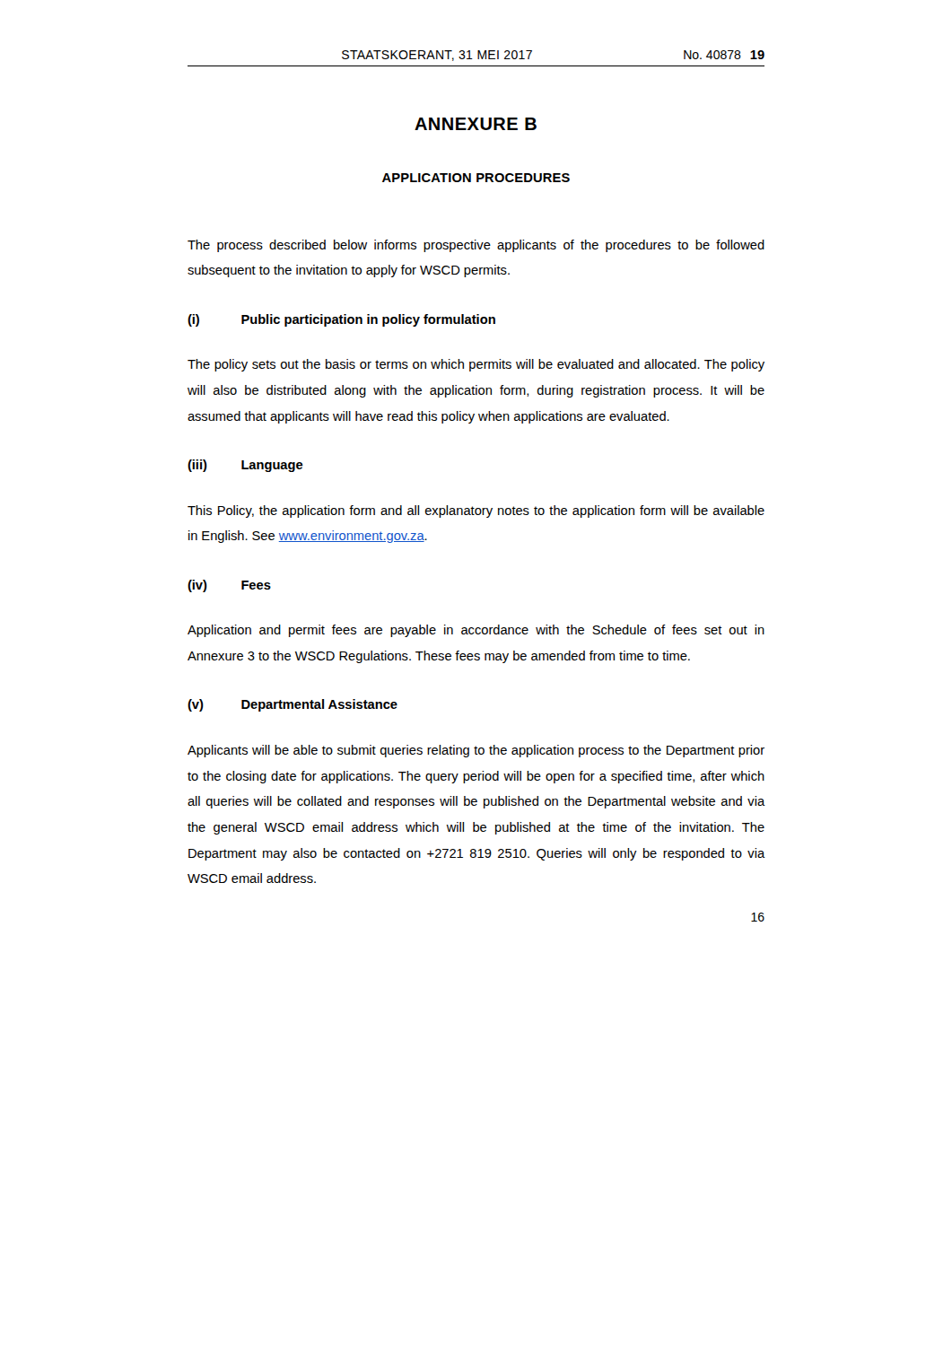STAATSKOERANT, 31 MEI 2017
No. 4087819
ANNEXURE B
APPLICATION PROCEDURES
The process described below informs prospective applicants of the procedures to be followed subsequent to the invitation to apply for WSCD permits.
(i) Public participation in policy formulation
The policy sets out the basis or terms on which permits will be evaluated and allocated. The policy will also be distributed along with the application form, during registration process. It will be assumed that applicants will have read this policy when applications are evaluated.
(iii) Language
This Policy, the application form and all explanatory notes to the application form will be available in English. See www.environment.gov.za.
(iv) Fees
Application and permit fees are payable in accordance with the Schedule of fees set out in Annexure 3 to the WSCD Regulations. These fees may be amended from time to time.
(v) Departmental Assistance
Applicants will be able to submit queries relating to the application process to the Department prior to the closing date for applications. The query period will be open for a specified time, after which all queries will be collated and responses will be published on the Departmental website and via the general WSCD email address which will be published at the time of the invitation. The Department may also be contacted on +2721 819 2510. Queries will only be responded to via WSCD email address.
16